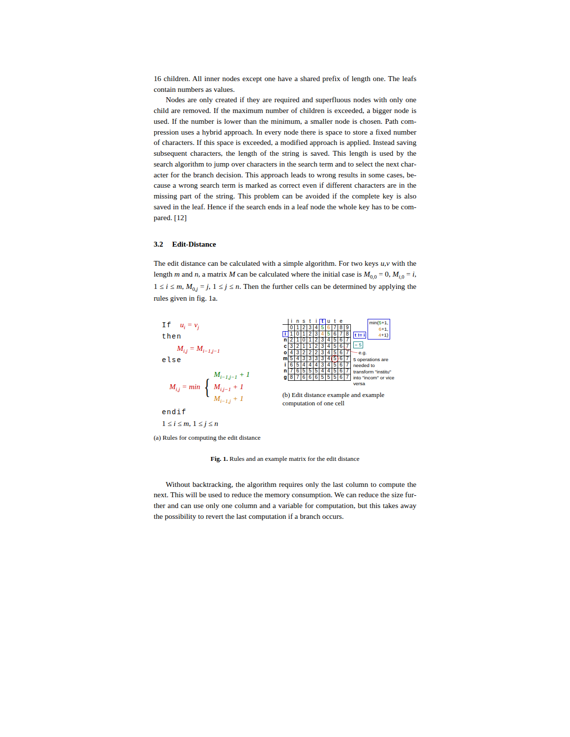16 children. All inner nodes except one have a shared prefix of length one. The leafs contain numbers as values.
Nodes are only created if they are required and superfluous nodes with only one child are removed. If the maximum number of children is exceeded, a bigger node is used. If the number is lower than the minimum, a smaller node is chosen. Path compression uses a hybrid approach. In every node there is space to store a fixed number of characters. If this space is exceeded, a modified approach is applied. Instead saving subsequent characters, the length of the string is saved. This length is used by the search algorithm to jump over characters in the search term and to select the next character for the branch decision. This approach leads to wrong results in some cases, because a wrong search term is marked as correct even if different characters are in the missing part of the string. This problem can be avoided if the complete key is also saved in the leaf. Hence if the search ends in a leaf node the whole key has to be compared. [12]
3.2 Edit-Distance
The edit distance can be calculated with a simple algorithm. For two keys u,v with the length m and n, a matrix M can be calculated where the initial case is M0,0 = 0, Mi,0 = i, 1 ≤ i ≤ m, M0,j = j, 1 ≤ j ≤ n. Then the further cells can be determined by applying the rules given in fig. 1a.
If ui = vj
then
Mi,j = Mi−1,j−1
else
Mi,j = min { Mi−1,j−1 + 1 Mi,j−1 + 1 Mi−1,j + 1
endif
1 ≤ i ≤ m, 1 ≤ j ≤ n
(a) Rules for computing the edit distance
| | i | n | s | t | i | t | u | t | e |
| --- | --- | --- | --- | --- | --- | --- | --- | --- | --- |
| | 0 | 1 | 2 | 3 | 4 | 5 | 6 | 7 | 8 | 9 |
| i | 1 | 0 | 1 | 2 | 3 | 4 | 5 | 6 | 7 | 8 |
| n | 2 | 1 | 0 | 1 | 2 | 3 | 4 | 5 | 6 | 7 |
| c | 3 | 2 | 1 | 1 | 2 | 3 | 4 | 5 | 6 | 7 |
| o | 4 | 3 | 2 | 2 | 2 | 3 | 4 | 5 | 6 | 7 |
| m | 5 | 4 | 3 | 3 | 3 | 3 | 4 | 5 | 6 | 7 |
| i | 6 | 5 | 4 | 4 | 4 | 3 | 4 | 5 | 6 | 7 |
| n | 7 | 6 | 5 | 5 | 5 | 4 | 4 | 5 | 6 | 7 |
| g | 8 | 7 | 6 | 6 | 6 | 5 | 5 | 5 | 6 | 7 |
t != i
min(5+1,
6+1,
4+1)
= 5
e.g.
5 operations are needed to transform "institu" into "incom" or vice versa
(b) Edit distance example and example computation of one cell
Fig. 1. Rules and an example matrix for the edit distance
Without backtracking, the algorithm requires only the last column to compute the next. This will be used to reduce the memory consumption. We can reduce the size further and can use only one column and a variable for computation, but this takes away the possibility to revert the last computation if a branch occurs.